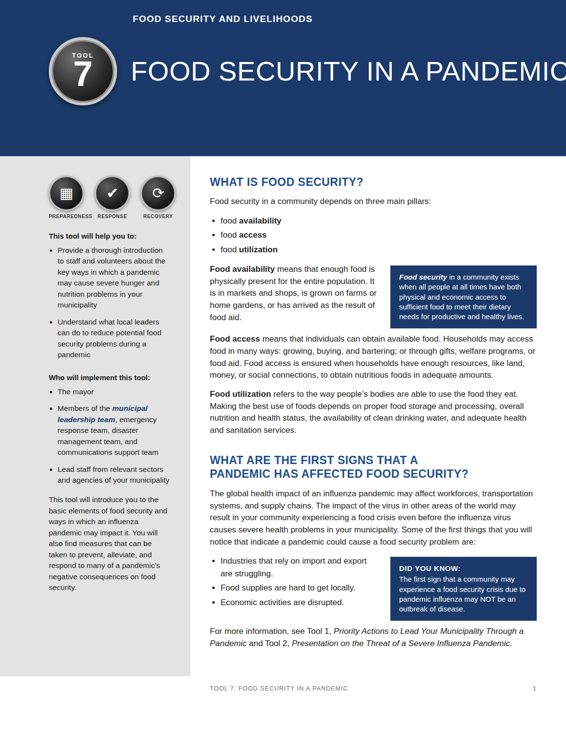Food Security and Livelihoods
TOOL 7
FOOD SECURITY IN A PANDEMIC
▦
PREPAREDNESS
✔
RESPONSE
⟳
RECOVERY
This tool will help you to:
Provide a thorough introduction to staff and volunteers about the key ways in which a pandemic may cause severe hunger and nutrition problems in your municipality
Understand what local leaders can do to reduce potential food security problems during a pandemic
Who will implement this tool:
The mayor
Members of the municipal leadership team, emergency response team, disaster management team, and communications support team
Lead staff from relevant sectors and agencies of your municipality
This tool will introduce you to the basic elements of food security and ways in which an influenza pandemic may impact it. You will also find measures that can be taken to prevent, alleviate, and respond to many of a pandemic’s negative consequences on food security.
What is food security?
Food security in a community depends on three main pillars:
food availability
food access
food utilization
Food security in a community exists when all people at all times have both physical and economic access to sufficient food to meet their dietary needs for productive and healthy lives.
Food availability means that enough food is physically present for the entire population. It is in markets and shops, is grown on farms or home gardens, or has arrived as the result of food aid.
Food access means that individuals can obtain available food. Households may access food in many ways: growing, buying, and bartering; or through gifts, welfare programs, or food aid. Food access is ensured when households have enough resources, like land, money, or social connections, to obtain nutritious foods in adequate amounts.
Food utilization refers to the way people’s bodies are able to use the food they eat. Making the best use of foods depends on proper food storage and processing, overall nutrition and health status, the availability of clean drinking water, and adequate health and sanitation services.
What are the first signs that a
pandemic has affected food security?
The global health impact of an influenza pandemic may affect workforces, transportation systems, and supply chains. The impact of the virus in other areas of the world may result in your community experiencing a food crisis even before the influenza virus causes severe health problems in your municipality. Some of the first things that you will notice that indicate a pandemic could cause a food security problem are:
DID YOU KNOW: The first sign that a community may experience a food security crisis due to pandemic influenza may NOT be an outbreak of disease.
Industries that rely on import and export are struggling.
Food supplies are hard to get locally.
Economic activities are disrupted.
For more information, see Tool 1, Priority Actions to Lead Your Municipality Through a Pandemic and Tool 2, Presentation on the Threat of a Severe Influenza Pandemic.
TOOL 7: FOOD SECURITY IN A PANDEMIC 1